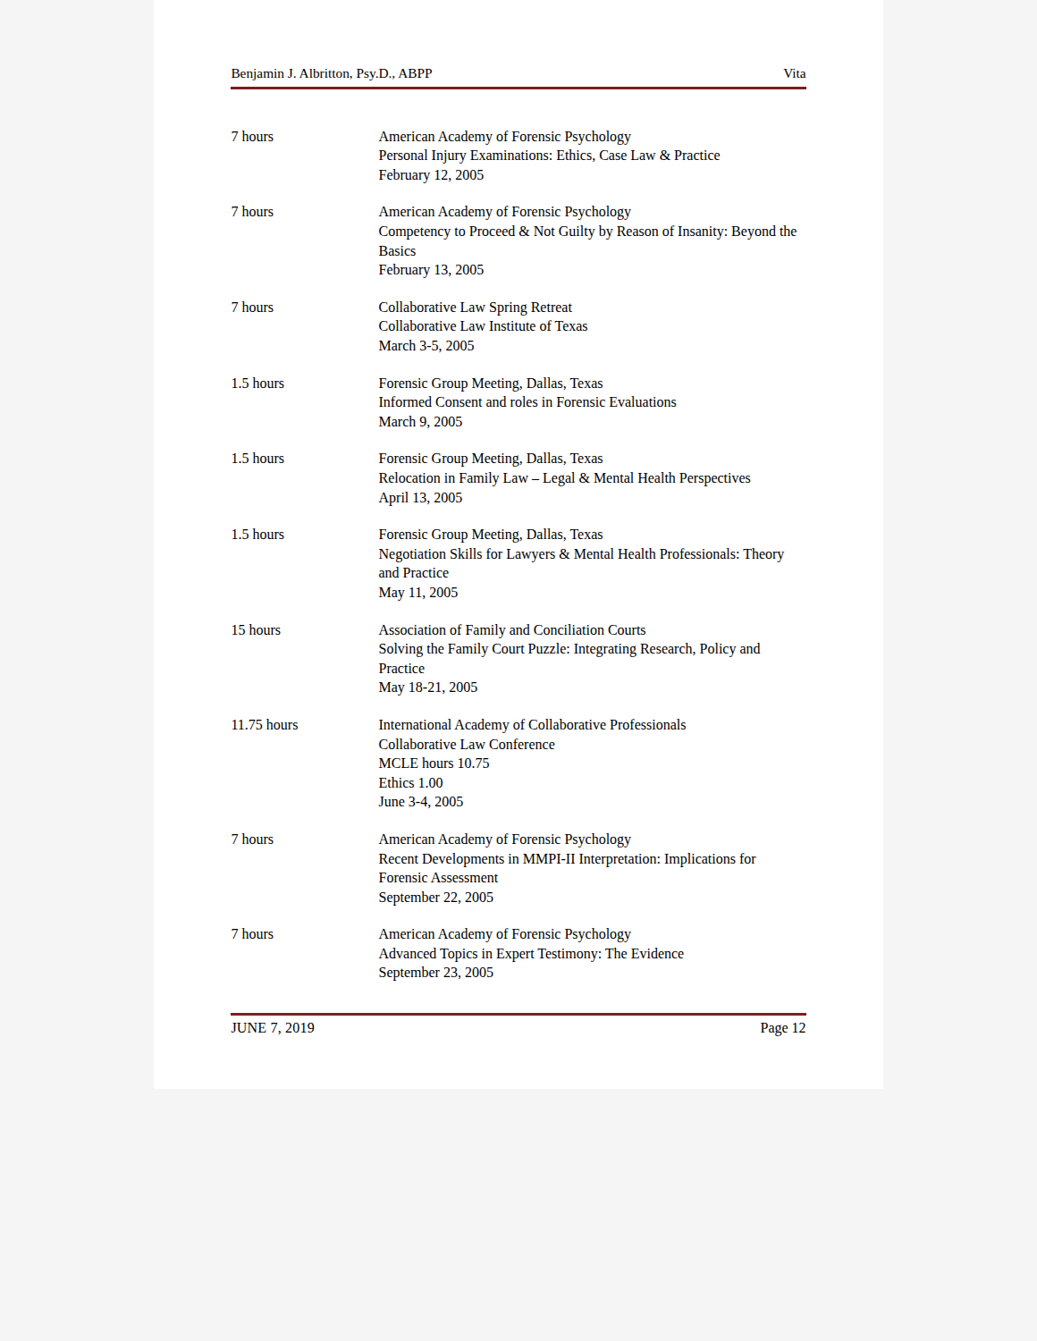Benjamin J. Albritton, Psy.D., ABPP Vita
7 hours
American Academy of Forensic Psychology Personal Injury Examinations: Ethics, Case Law & Practice February 12, 2005
7 hours
American Academy of Forensic Psychology Competency to Proceed & Not Guilty by Reason of Insanity: Beyond the Basics February 13, 2005
7 hours
Collaborative Law Spring Retreat Collaborative Law Institute of Texas March 3-5, 2005
1.5 hours
Forensic Group Meeting, Dallas, Texas Informed Consent and roles in Forensic Evaluations March 9, 2005
1.5 hours
Forensic Group Meeting, Dallas, Texas Relocation in Family Law – Legal & Mental Health Perspectives April 13, 2005
1.5 hours
Forensic Group Meeting, Dallas, Texas Negotiation Skills for Lawyers & Mental Health Professionals: Theory and Practice May 11, 2005
15 hours
Association of Family and Conciliation Courts Solving the Family Court Puzzle: Integrating Research, Policy and Practice May 18-21, 2005
11.75 hours
International Academy of Collaborative Professionals Collaborative Law Conference MCLE hours 10.75 Ethics 1.00 June 3-4, 2005
7 hours
American Academy of Forensic Psychology Recent Developments in MMPI-II Interpretation: Implications for Forensic Assessment September 22, 2005
7 hours
American Academy of Forensic Psychology Advanced Topics in Expert Testimony: The Evidence September 23, 2005
June 7, 2019 Page 12